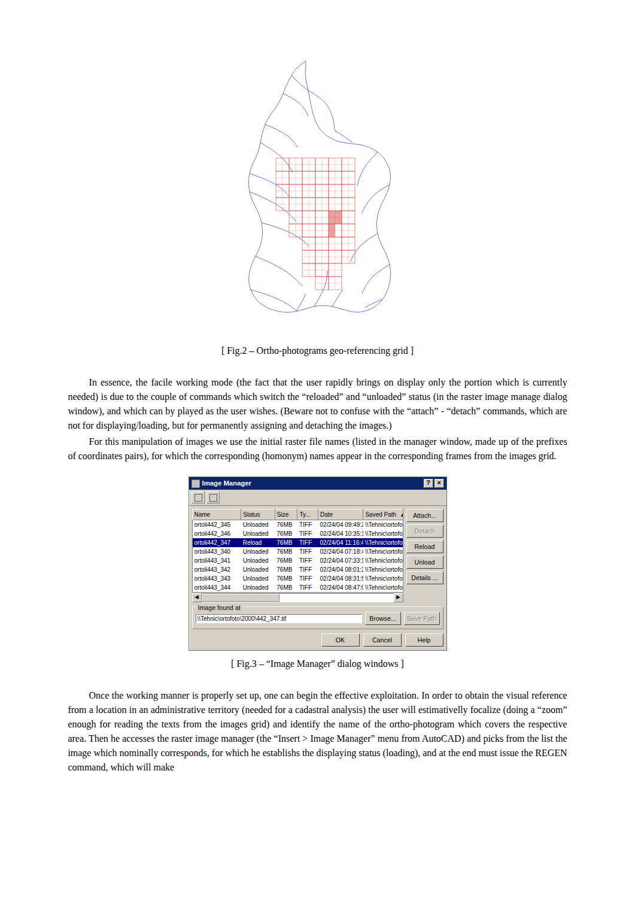[ Fig.2 – Ortho-photograms geo-referencing grid ]
In essence, the facile working mode (the fact that the user rapidly brings on display only the portion which is currently needed) is due to the couple of commands which switch the “reloaded” and “unloaded” status (in the raster image manage dialog window), and which can by played as the user wishes. (Beware not to confuse with the “attach” - “detach” commands, which are not for displaying/loading, but for permanently assigning and detaching the images.)
For this manipulation of images we use the initial raster file names (listed in the manager window, made up of the prefixes of coordinates pairs), for which the corresponding (homonym) names appear in the corresponding frames from the images grid.
Image Manager ?×
| Name | Status | Size | Ty... | Date | Saved Path ▲ |
| --- | --- | --- | --- | --- | --- |
| ortoli442_345 | Unloaded | 76MB | TIFF | 02/24/04 09:49:24 | \\Tehnic\ortofoto |
| ortoli442_346 | Unloaded | 76MB | TIFF | 02/24/04 10:35:13 | \\Tehnic\ortofoto |
| ortoli442_347 | Reload | 76MB | TIFF | 02/24/04 11:16:49 | \\Tehnic\ortofoto |
| ortoli443_340 | Unloaded | 76MB | TIFF | 02/24/04 07:18:48 | \\Tehnic\ortofoto |
| ortoli443_341 | Unloaded | 76MB | TIFF | 02/24/04 07:33:14 | \\Tehnic\ortofoto |
| ortoli443_342 | Unloaded | 76MB | TIFF | 02/24/04 08:01:38 | \\Tehnic\ortofoto |
| ortoli443_343 | Unloaded | 76MB | TIFF | 02/24/04 08:31:52 | \\Tehnic\ortofoto |
| ortoli443_344 | Unloaded | 76MB | TIFF | 02/24/04 08:47:05 | \\Tehnic\ortofoto |
◀ ▶
Attach... Detach Reload Unload Details ...
Image found at
Browse... Save Path
OK Cancel Help
[ Fig.3 – “Image Manager” dialog windows ]
Once the working manner is properly set up, one can begin the effective exploitation. In order to obtain the visual reference from a location in an administrative territory (needed for a cadastral analysis) the user will estimativelly focalize (doing a “zoom” enough for reading the texts from the images grid) and identify the name of the ortho-photogram which covers the respective area. Then he accesses the raster image manager (the “Insert > Image Manager” menu from AutoCAD) and picks from the list the image which nominally corresponds, for which he establishs the displaying status (loading), and at the end must issue the REGEN command, which will make